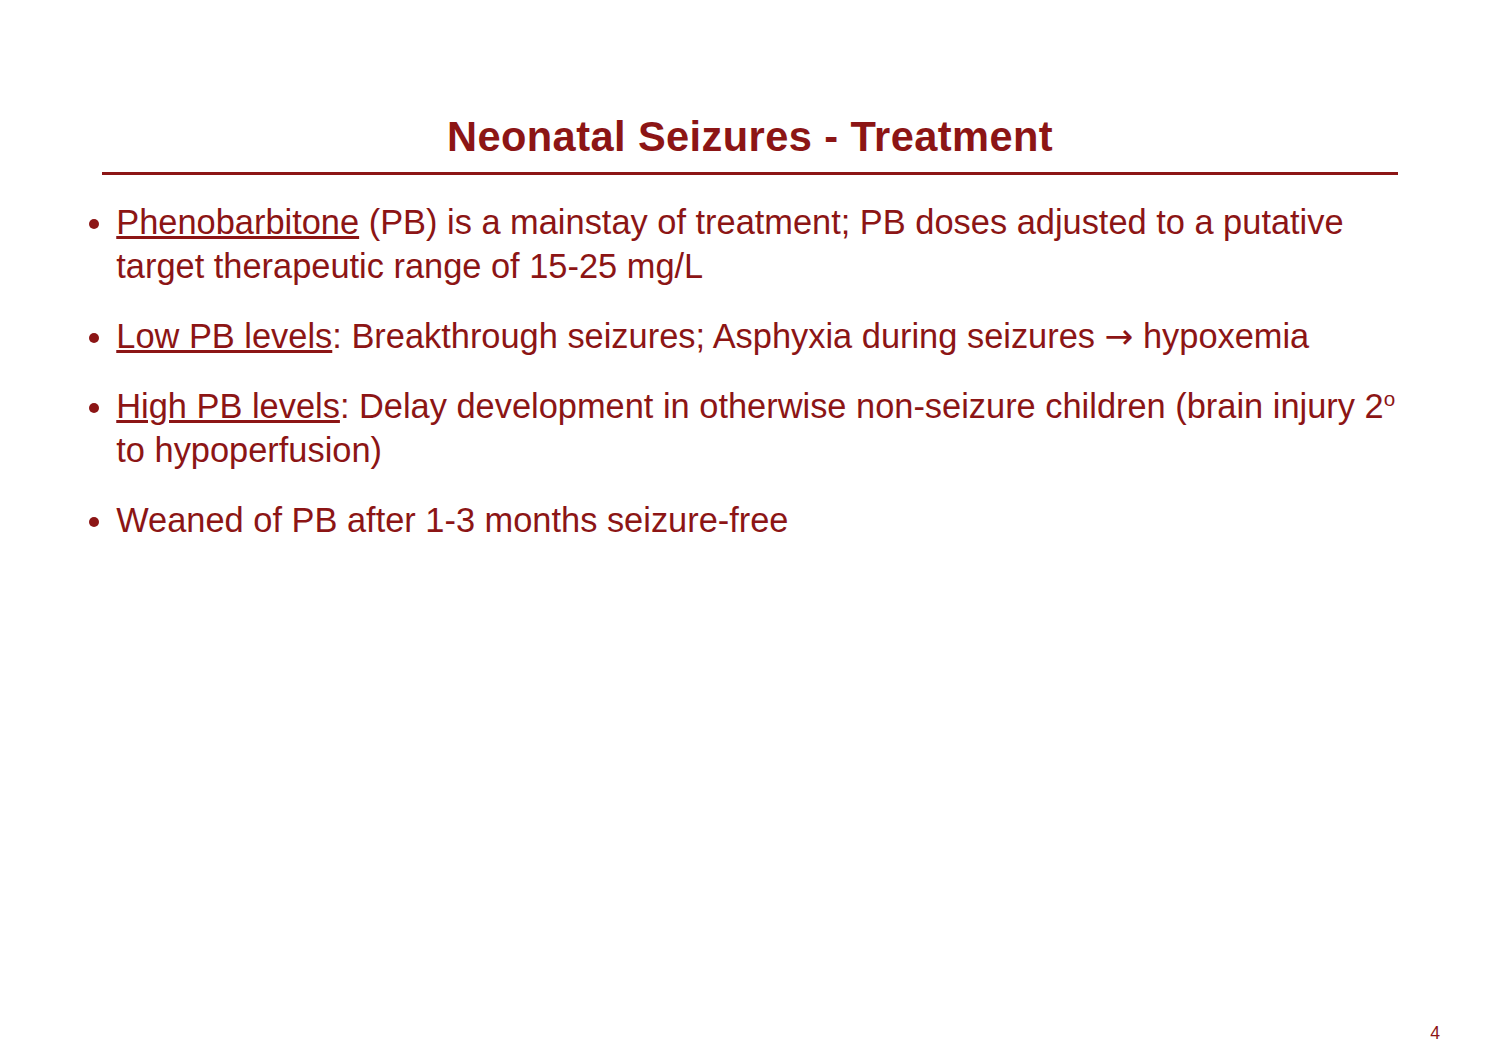Neonatal Seizures - Treatment
Phenobarbitone (PB) is a mainstay of treatment; PB doses adjusted to a putative target therapeutic range of 15-25 mg/L
Low PB levels: Breakthrough seizures; Asphyxia during seizures → hypoxemia
High PB levels: Delay development in otherwise non-seizure children (brain injury 2o to hypoperfusion)
Weaned of PB after 1-3 months seizure-free
4